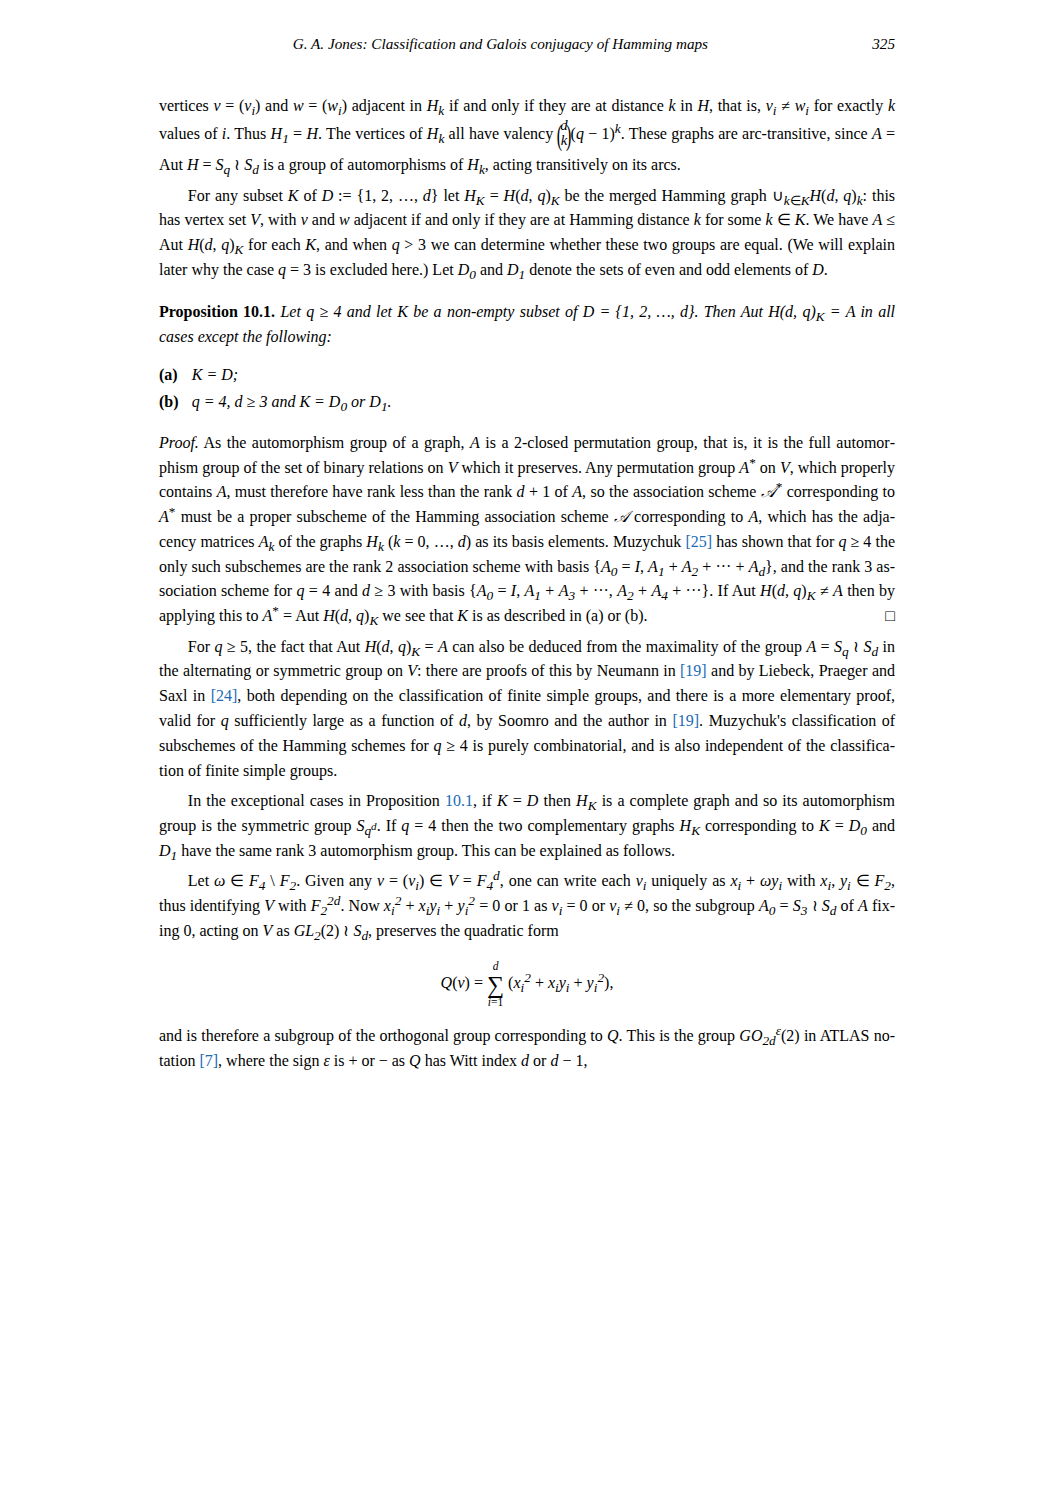G. A. Jones: Classification and Galois conjugacy of Hamming maps 325
vertices v = (vi) and w = (wi) adjacent in Hk if and only if they are at distance k in H, that is, vi ≠ wi for exactly k values of i. Thus H1 = H. The vertices of Hk all have valency d
k(q − 1)k. These graphs are arc-transitive, since A = Aut H = Sq ≀ Sd is a group of automorphisms of Hk, acting transitively on its arcs.
For any subset K of D := {1, 2, …, d} let HK = H(d, q)K be the merged Hamming graph ∪k∈KH(d, q)k: this has vertex set V, with v and w adjacent if and only if they are at Hamming distance k for some k ∈ K. We have A ≤ Aut H(d, q)K for each K, and when q > 3 we can determine whether these two groups are equal. (We will explain later why the case q = 3 is excluded here.) Let D0 and D1 denote the sets of even and odd elements of D.
Proposition 10.1. Let q ≥ 4 and let K be a non-empty subset of D = {1, 2, …, d}. Then Aut H(d, q)K = A in all cases except the following:
(a) K = D;
(b) q = 4, d ≥ 3 and K = D0 or D1.
Proof. As the automorphism group of a graph, A is a 2-closed permutation group, that is, it is the full automorphism group of the set of binary relations on V which it preserves. Any permutation group A* on V, which properly contains A, must therefore have rank less than the rank d + 1 of A, so the association scheme 𝒜* corresponding to A* must be a proper subscheme of the Hamming association scheme 𝒜 corresponding to A, which has the adjacency matrices Ak of the graphs Hk (k = 0, …, d) as its basis elements. Muzychuk [25] has shown that for q ≥ 4 the only such subschemes are the rank 2 association scheme with basis {A0 = I, A1 + A2 + ··· + Ad}, and the rank 3 association scheme for q = 4 and d ≥ 3 with basis {A0 = I, A1 + A3 + ···, A2 + A4 + ···}. If Aut H(d, q)K ≠ A then by applying this to A* = Aut H(d, q)K we see that K is as described in (a) or (b). □
For q ≥ 5, the fact that Aut H(d, q)K = A can also be deduced from the maximality of the group A = Sq ≀ Sd in the alternating or symmetric group on V: there are proofs of this by Neumann in [19] and by Liebeck, Praeger and Saxl in [24], both depending on the classification of finite simple groups, and there is a more elementary proof, valid for q sufficiently large as a function of d, by Soomro and the author in [19]. Muzychuk's classification of subschemes of the Hamming schemes for q ≥ 4 is purely combinatorial, and is also independent of the classification of finite simple groups.
In the exceptional cases in Proposition 10.1, if K = D then HK is a complete graph and so its automorphism group is the symmetric group Sqd. If q = 4 then the two complementary graphs HK corresponding to K = D0 and D1 have the same rank 3 automorphism group. This can be explained as follows.
Let ω ∈ F4 \ F2. Given any v = (vi) ∈ V = F4d, one can write each vi uniquely as xi + ωyi with xi, yi ∈ F2, thus identifying V with F22d. Now xi2 + xiyi + yi2 = 0 or 1 as vi = 0 or vi ≠ 0, so the subgroup A0 = S3 ≀ Sd of A fixing 0, acting on V as GL2(2) ≀ Sd, preserves the quadratic form
Q(v) = d∑i=1 (xi2 + xiyi + yi2),
and is therefore a subgroup of the orthogonal group corresponding to Q. This is the group GO2dε(2) in ATLAS notation [7], where the sign ε is + or − as Q has Witt index d or d − 1,